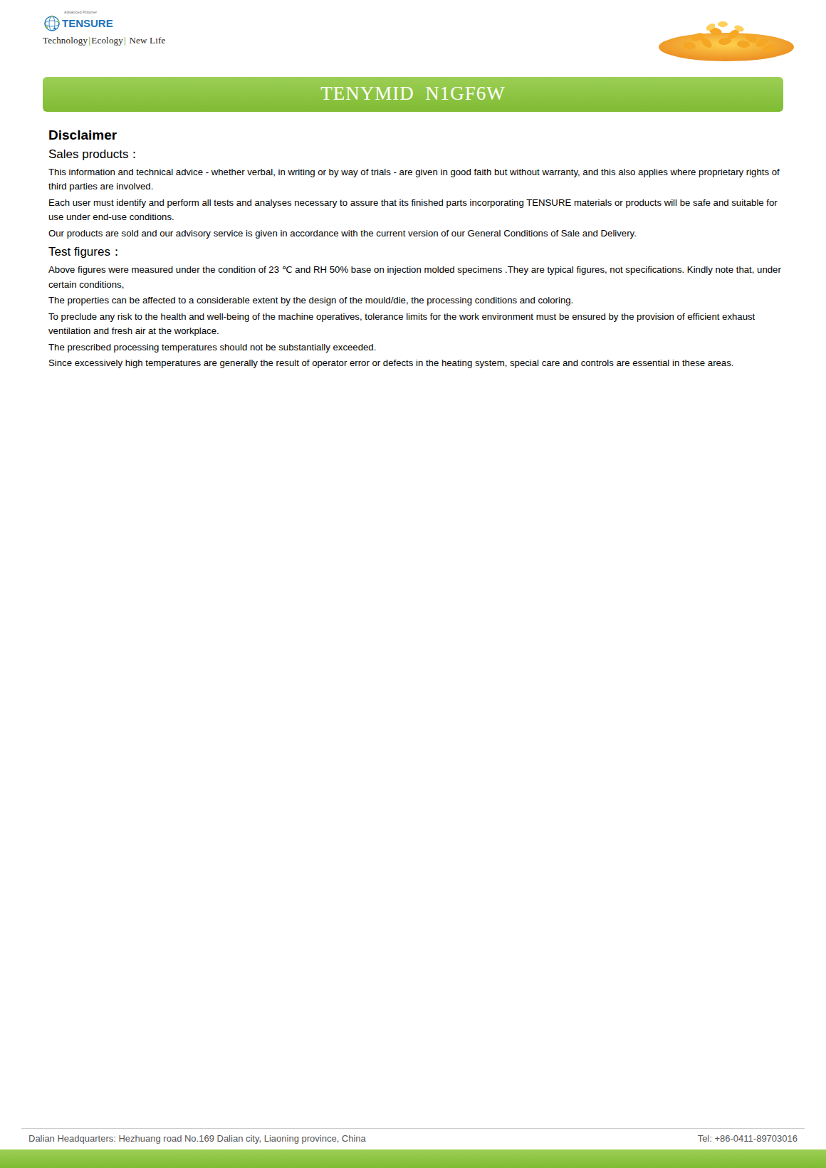Advanced Polymer TENSURE
Technology|Ecology| New Life
TENYMID N1GF6W
Disclaimer
Sales products：
This information and technical advice - whether verbal, in writing or by way of trials - are given in good faith but without warranty, and this also applies where proprietary rights of third parties are involved.
Each user must identify and perform all tests and analyses necessary to assure that its finished parts incorporating TENSURE materials or products will be safe and suitable for use under end-use conditions.
Our products are sold and our advisory service is given in accordance with the current version of our General Conditions of Sale and Delivery.
Test figures：
Above figures were measured under the condition of 23 ℃ and RH 50% base on injection molded specimens .They are typical figures, not specifications. Kindly note that, under certain conditions,
The properties can be affected to a considerable extent by the design of the mould/die, the processing conditions and coloring.
To preclude any risk to the health and well-being of the machine operatives, tolerance limits for the work environment must be ensured by the provision of efficient exhaust ventilation and fresh air at the workplace.
The prescribed processing temperatures should not be substantially exceeded.
Since excessively high temperatures are generally the result of operator error or defects in the heating system, special care and controls are essential in these areas.
Dalian Headquarters: Hezhuang road No.169 Dalian city, Liaoning province, China Tel: +86-0411-89703016